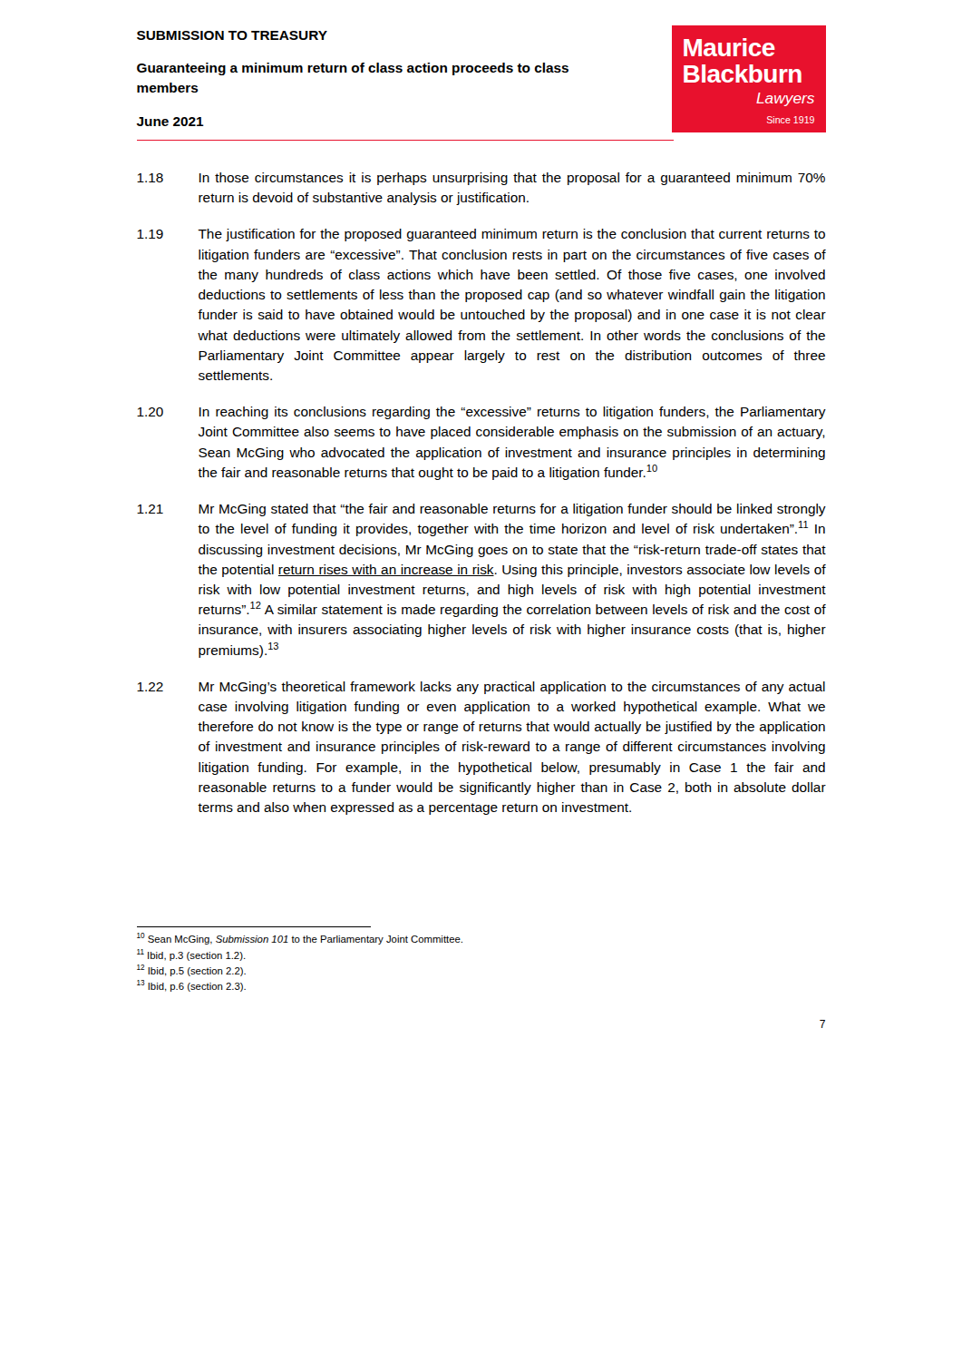SUBMISSION TO TREASURY
Guaranteeing a minimum return of class action proceeds to class members
June 2021
Maurice Blackburn Lawyers Since 1919
1.18
In those circumstances it is perhaps unsurprising that the proposal for a guaranteed minimum 70% return is devoid of substantive analysis or justification.
1.19
The justification for the proposed guaranteed minimum return is the conclusion that current returns to litigation funders are “excessive”. That conclusion rests in part on the circumstances of five cases of the many hundreds of class actions which have been settled. Of those five cases, one involved deductions to settlements of less than the proposed cap (and so whatever windfall gain the litigation funder is said to have obtained would be untouched by the proposal) and in one case it is not clear what deductions were ultimately allowed from the settlement. In other words the conclusions of the Parliamentary Joint Committee appear largely to rest on the distribution outcomes of three settlements.
1.20
In reaching its conclusions regarding the “excessive” returns to litigation funders, the Parliamentary Joint Committee also seems to have placed considerable emphasis on the submission of an actuary, Sean McGing who advocated the application of investment and insurance principles in determining the fair and reasonable returns that ought to be paid to a litigation funder.10
1.21
Mr McGing stated that “the fair and reasonable returns for a litigation funder should be linked strongly to the level of funding it provides, together with the time horizon and level of risk undertaken”.11 In discussing investment decisions, Mr McGing goes on to state that the “risk-return trade-off states that the potential return rises with an increase in risk. Using this principle, investors associate low levels of risk with low potential investment returns, and high levels of risk with high potential investment returns”.12 A similar statement is made regarding the correlation between levels of risk and the cost of insurance, with insurers associating higher levels of risk with higher insurance costs (that is, higher premiums).13
1.22
Mr McGing’s theoretical framework lacks any practical application to the circumstances of any actual case involving litigation funding or even application to a worked hypothetical example. What we therefore do not know is the type or range of returns that would actually be justified by the application of investment and insurance principles of risk-reward to a range of different circumstances involving litigation funding. For example, in the hypothetical below, presumably in Case 1 the fair and reasonable returns to a funder would be significantly higher than in Case 2, both in absolute dollar terms and also when expressed as a percentage return on investment.
10 Sean McGing, Submission 101 to the Parliamentary Joint Committee.
11 Ibid, p.3 (section 1.2).
12 Ibid, p.5 (section 2.2).
13 Ibid, p.6 (section 2.3).
7